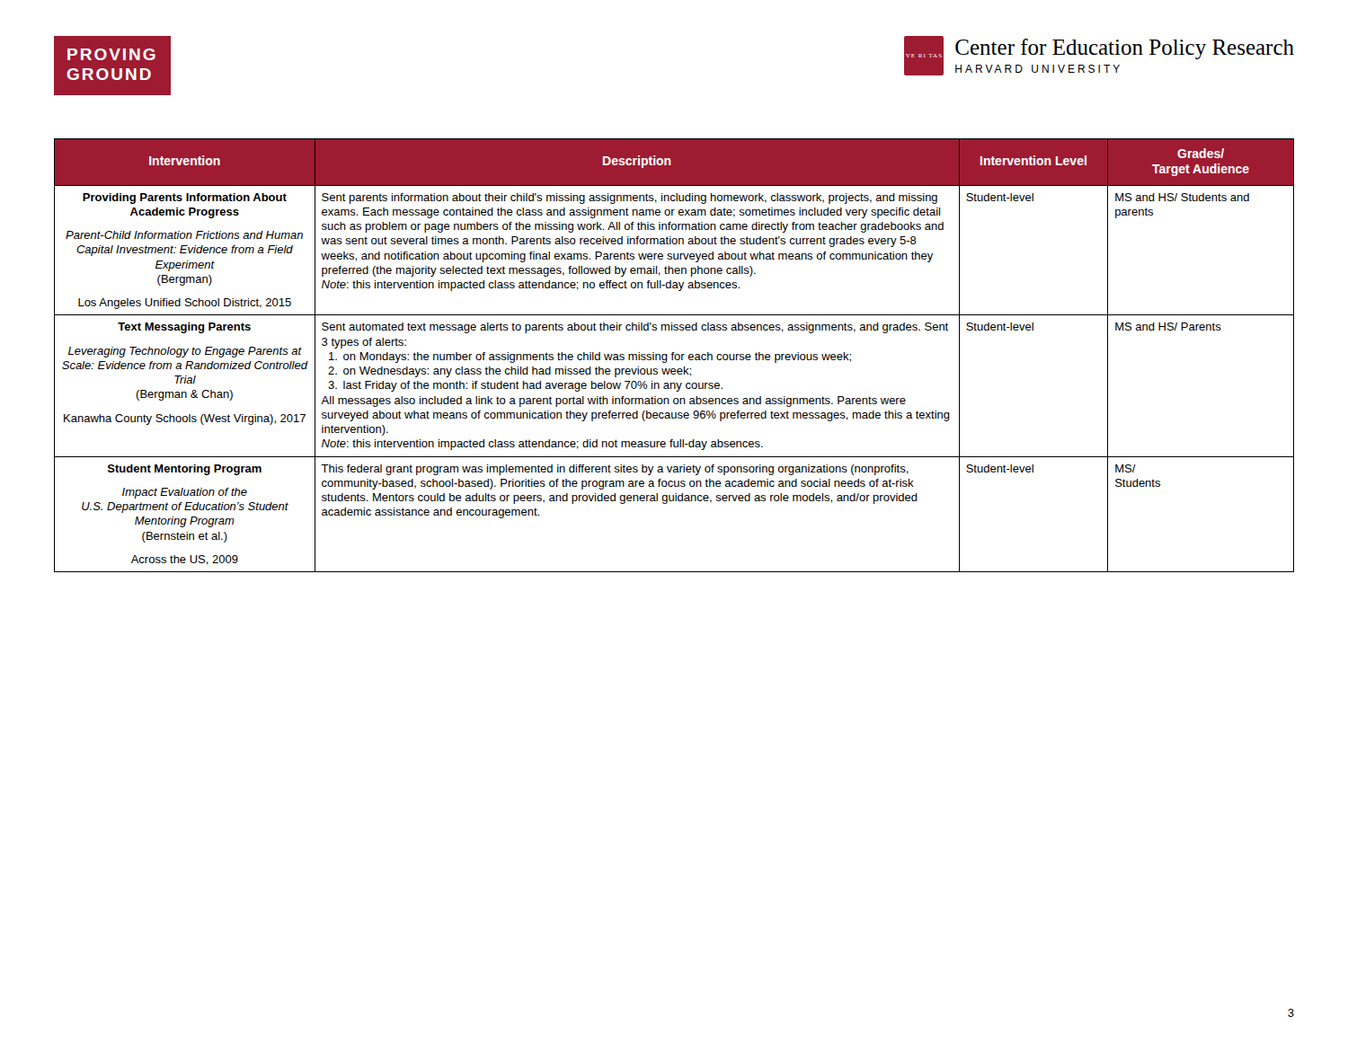Proving
Ground
Center for Education Policy Research
HARVARD UNIVERSITY
| Intervention | Description | Intervention Level | Grades/ Target Audience |
| --- | --- | --- | --- |
| Providing Parents Information About Academic Progress Parent-Child Information Frictions and Human Capital Investment: Evidence from a Field Experiment (Bergman) Los Angeles Unified School District, 2015 | Sent parents information about their child's missing assignments, including homework, classwork, projects, and missing exams. Each message contained the class and assignment name or exam date; sometimes included very specific detail such as problem or page numbers of the missing work. All of this information came directly from teacher gradebooks and was sent out several times a month. Parents also received information about the student's current grades every 5-8 weeks, and notification about upcoming final exams. Parents were surveyed about what means of communication they preferred (the majority selected text messages, followed by email, then phone calls). Note : this intervention impacted class attendance; no effect on full-day absences. | Student-level | MS and HS/ Students and parents |
| Text Messaging Parents Leveraging Technology to Engage Parents at Scale: Evidence from a Randomized Controlled Trial (Bergman & Chan) Kanawha County Schools (West Virgina), 2017 | Sent automated text message alerts to parents about their child's missed class absences, assignments, and grades. Sent 3 types of alerts: on Mondays: the number of assignments the child was missing for each course the previous week; on Wednesdays: any class the child had missed the previous week; last Friday of the month: if student had average below 70% in any course. All messages also included a link to a parent portal with information on absences and assignments. Parents were surveyed about what means of communication they preferred (because 96% preferred text messages, made this a texting intervention). Note : this intervention impacted class attendance; did not measure full-day absences. | Student-level | MS and HS/ Parents |
| Student Mentoring Program Impact Evaluation of the U.S. Department of Education’s Student Mentoring Program (Bernstein et al.) Across the US, 2009 | This federal grant program was implemented in different sites by a variety of sponsoring organizations (nonprofits, community-based, school-based). Priorities of the program are a focus on the academic and social needs of at-risk students. Mentors could be adults or peers, and provided general guidance, served as role models, and/or provided academic assistance and encouragement. | Student-level | MS/ Students |
3